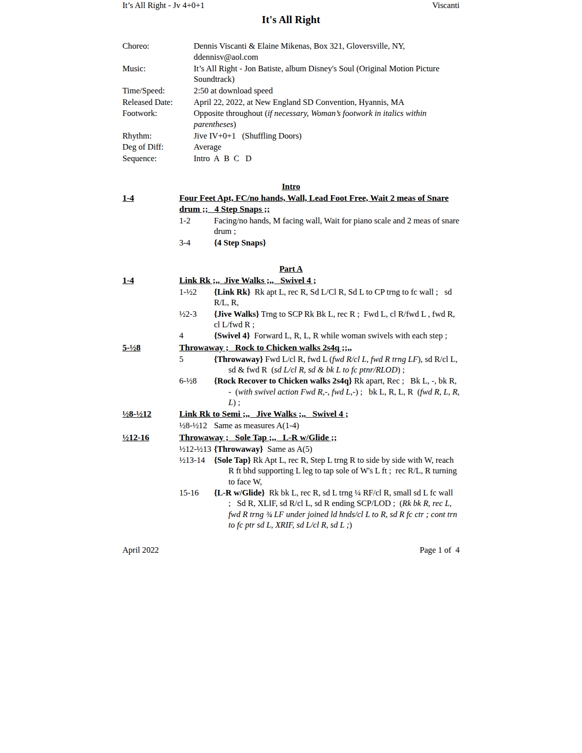It’s All Right - Jv 4+0+1
Viscanti
It's All Right
| Choreo: | Dennis Viscanti & Elaine Mikenas, Box 321, Gloversville, NY, ddennisv@aol.com |
| Music: | It’s All Right - Jon Batiste, album Disney's Soul (Original Motion Picture Soundtrack) |
| Time/Speed: | 2:50 at download speed |
| Released Date: | April 22, 2022, at New England SD Convention, Hyannis, MA |
| Footwork: | Opposite throughout ( if necessary, Woman’s footwork in italics within parentheses ) |
| Rhythm: | Jive IV+0+1 (Shuffling Doors) |
| Deg of Diff: | Average |
| Sequence: | Intro A B C D |
Intro
1-4
Four Feet Apt, FC/no hands, Wall, Lead Foot Free, Wait 2 meas of Snare drum ;; 4 Step Snaps ;;
1-2
Facing/no hands, M facing wall, Wait for piano scale and 2 meas of snare drum ;
3-4
{4 Step Snaps}
Part A
1-4
Link Rk ;,, Jive Walks ;,, Swivel 4 ;
1-½2
{Link Rk} Rk apt L, rec R, Sd L/Cl R, Sd L to CP trng to fc wall ; sd R/L, R,
½2-3
{Jive Walks} Trng to SCP Rk Bk L, rec R ; Fwd L, cl R/fwd L , fwd R, cl L/fwd R ;
4
{Swivel 4} Forward L, R, L, R while woman swivels with each step ;
5-½8
Throwaway ; Rock to Chicken walks 2s4q ;;,,
5
{Throwaway} Fwd L/cl R, fwd L (fwd R/cl L, fwd R trng LF), sd R/cl L, sd & fwd R (sd L/cl R, sd & bk L to fc ptnr/RLOD) ;
6-½8
{Rock Recover to Chicken walks 2s4q} Rk apart, Rec ; Bk L, -, bk R, - (with swivel action Fwd R,-, fwd L,-) ; bk L, R, L, R (fwd R, L, R, L) ;
½8-½12
Link Rk to Semi ;,, Jive Walks ;,, Swivel 4 ;
½8-½12
Same as measures A(1-4)
½12-16
Throwaway ; Sole Tap ;,, L-R w/Glide ;;
½12-½13
{Throwaway} Same as A(5)
½13-14
{Sole Tap} Rk Apt L, rec R, Step L trng R to side by side with W, reach R ft bhd supporting L leg to tap sole of W's L ft ; rec R/L, R turning to face W,
15-16
{L-R w/Glide} Rk bk L, rec R, sd L trng ¼ RF/cl R, small sd L fc wall ; Sd R, XLIF, sd R/cl L, sd R ending SCP/LOD ; (Rk bk R, rec L, fwd R trng ¾ LF under joined ld hnds/cl L to R, sd R fc ctr ; cont trn to fc ptr sd L, XRIF, sd L/cl R, sd L ;)
April 2022
Page 1 of 4